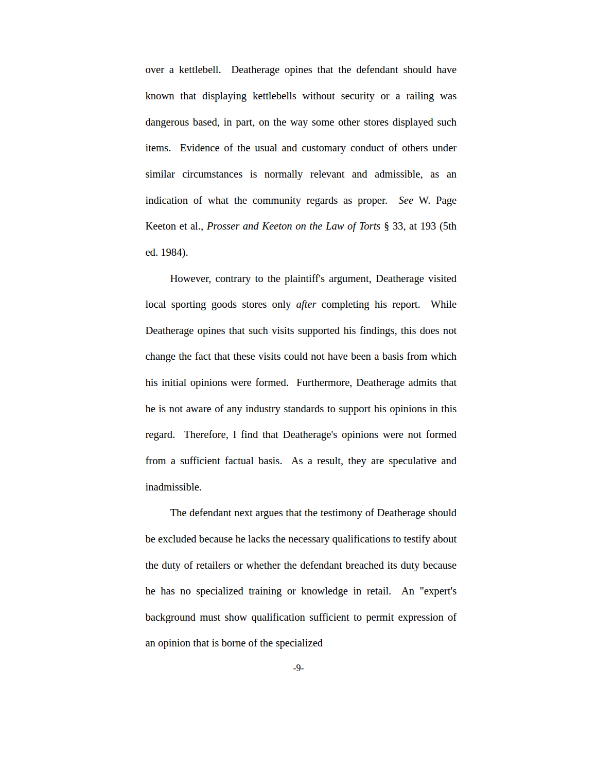over a kettlebell. Deatherage opines that the defendant should have known that displaying kettlebells without security or a railing was dangerous based, in part, on the way some other stores displayed such items. Evidence of the usual and customary conduct of others under similar circumstances is normally relevant and admissible, as an indication of what the community regards as proper. See W. Page Keeton et al., Prosser and Keeton on the Law of Torts § 33, at 193 (5th ed. 1984).
However, contrary to the plaintiff's argument, Deatherage visited local sporting goods stores only after completing his report. While Deatherage opines that such visits supported his findings, this does not change the fact that these visits could not have been a basis from which his initial opinions were formed. Furthermore, Deatherage admits that he is not aware of any industry standards to support his opinions in this regard. Therefore, I find that Deatherage's opinions were not formed from a sufficient factual basis. As a result, they are speculative and inadmissible.
The defendant next argues that the testimony of Deatherage should be excluded because he lacks the necessary qualifications to testify about the duty of retailers or whether the defendant breached its duty because he has no specialized training or knowledge in retail. An "expert's background must show qualification sufficient to permit expression of an opinion that is borne of the specialized
-9-